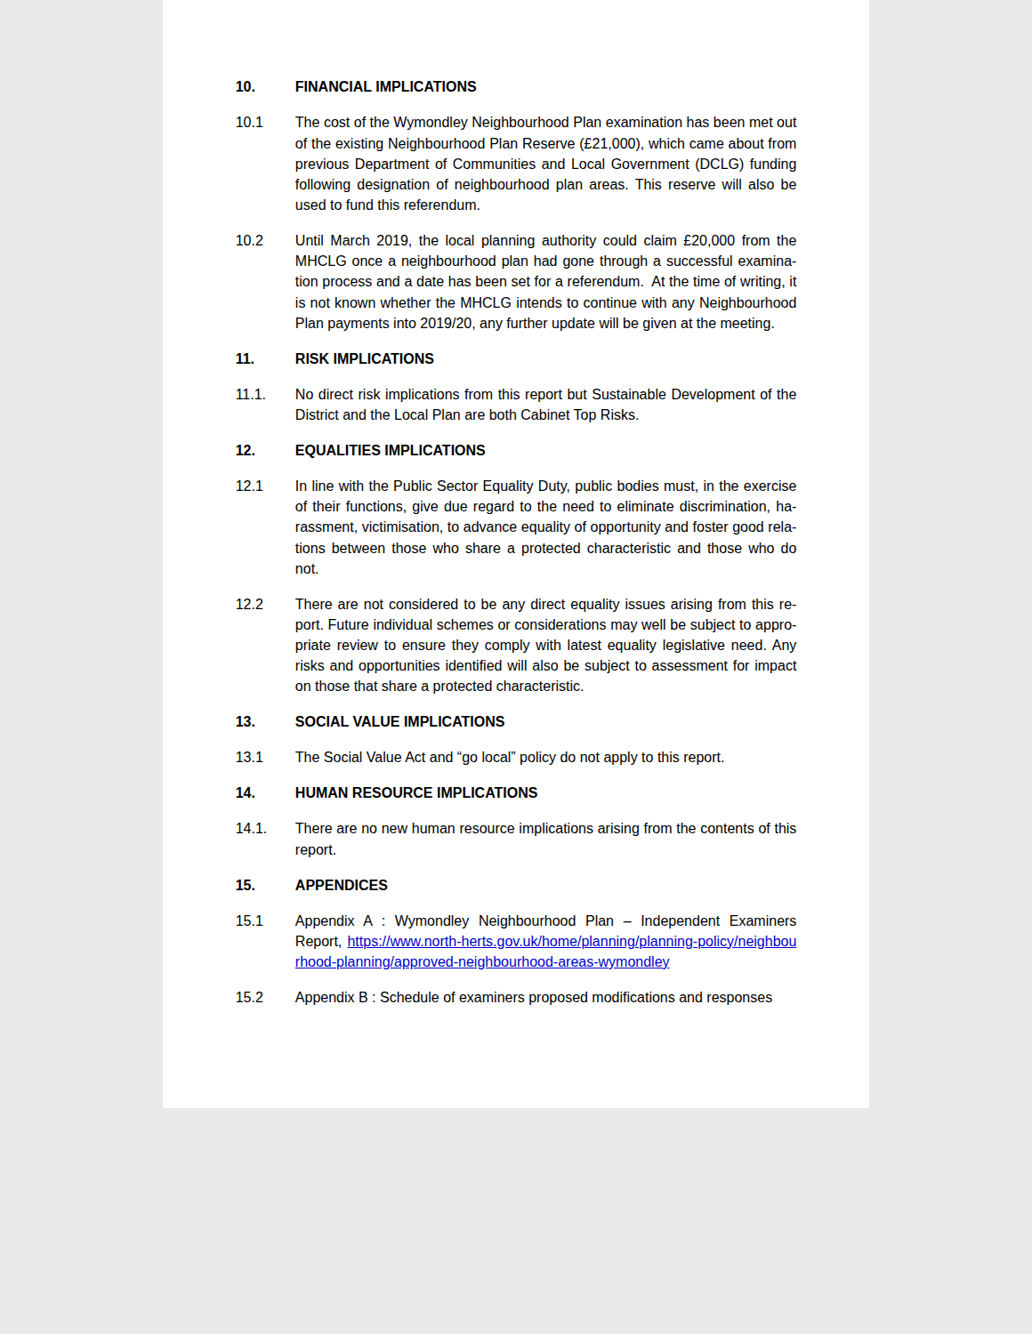10. Financial Implications
10.1 The cost of the Wymondley Neighbourhood Plan examination has been met out of the existing Neighbourhood Plan Reserve (£21,000), which came about from previous Department of Communities and Local Government (DCLG) funding following designation of neighbourhood plan areas. This reserve will also be used to fund this referendum.
10.2 Until March 2019, the local planning authority could claim £20,000 from the MHCLG once a neighbourhood plan had gone through a successful examination process and a date has been set for a referendum. At the time of writing, it is not known whether the MHCLG intends to continue with any Neighbourhood Plan payments into 2019/20, any further update will be given at the meeting.
11. Risk Implications
11.1. No direct risk implications from this report but Sustainable Development of the District and the Local Plan are both Cabinet Top Risks.
12. Equalities Implications
12.1 In line with the Public Sector Equality Duty, public bodies must, in the exercise of their functions, give due regard to the need to eliminate discrimination, harassment, victimisation, to advance equality of opportunity and foster good relations between those who share a protected characteristic and those who do not.
12.2 There are not considered to be any direct equality issues arising from this report. Future individual schemes or considerations may well be subject to appropriate review to ensure they comply with latest equality legislative need. Any risks and opportunities identified will also be subject to assessment for impact on those that share a protected characteristic.
13. Social Value Implications
13.1 The Social Value Act and “go local” policy do not apply to this report.
14. Human Resource Implications
14.1. There are no new human resource implications arising from the contents of this report.
15. Appendices
15.1 Appendix A : Wymondley Neighbourhood Plan – Independent Examiners Report, https://www.north-herts.gov.uk/home/planning/planning-policy/neighbourhood-planning/approved-neighbourhood-areas-wymondley
15.2 Appendix B : Schedule of examiners proposed modifications and responses